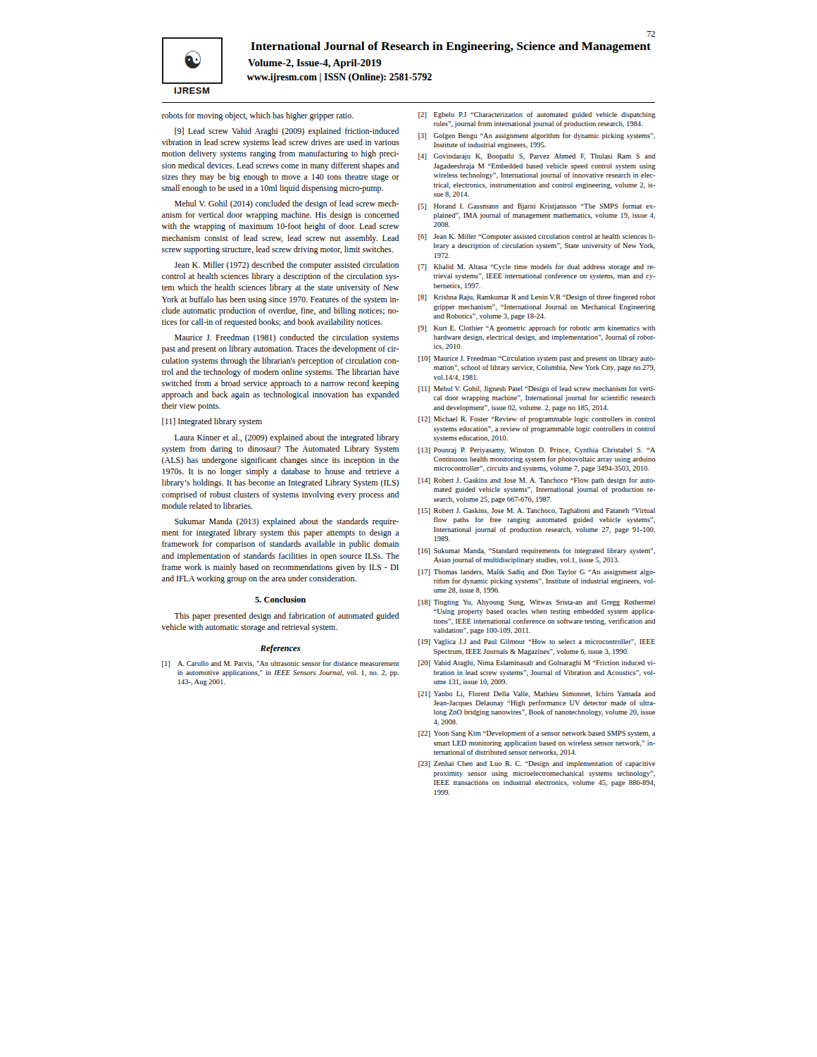72
☯
IJRESM
International Journal of Research in Engineering, Science and Management
Volume-2, Issue-4, April-2019
www.ijresm.com | ISSN (Online): 2581-5792
robots for moving object, which has higher gripper ratio.
[9] Lead screw Vahid Araghi (2009) explained friction-induced vibration in lead screw systems lead screw drives are used in various motion delivery systems ranging from manufacturing to high precision medical devices. Lead screws come in many different shapes and sizes they may be big enough to move a 140 tons theatre stage or small enough to be used in a 10ml liquid dispensing micro-pump.
Mehul V. Gohil (2014) concluded the design of lead screw mechanism for vertical door wrapping machine. His design is concerned with the wrapping of maximum 10-foot height of door. Lead screw mechanism consist of lead screw, lead screw nut assembly. Lead screw supporting structure, lead screw driving motor, limit switches.
Jean K. Miller (1972) described the computer assisted circulation control at health sciences library a description of the circulation system which the health sciences library at the state university of New York at buffalo has been using since 1970. Features of the system include automatic production of overdue, fine, and billing notices; notices for call-in of requested books; and book availability notices.
Maurice J. Freedman (1981) conducted the circulation systems past and present on library automation. Traces the development of circulation systems through the librarian's perception of circulation control and the technology of modern online systems. The librarian have switched from a broad service approach to a narrow record keeping approach and back again as technological innovation has expanded their view points.
[11] Integrated library system
Laura Kinner et al., (2009) explained about the integrated library system from daring to dinosaur? The Automated Library System (ALS) has undergone significant changes since its inception in the 1970s. It is no longer simply a database to house and retrieve a library’s holdings. It has become an Integrated Library System (ILS) comprised of robust clusters of systems involving every process and module related to libraries.
Sukumar Manda (2013) explained about the standards requirement for integrated library system this paper attempts to design a framework for comparison of standards available in public domain and implementation of standards facilities in open source ILSs. The frame work is mainly based on recommendations given by ILS - DI and IFLA working group on the area under consideration.
5. Conclusion
This paper presented design and fabrication of automated guided vehicle with automatic storage and retrieval system.
References
[1] A. Carullo and M. Parvis, "An ultrasonic sensor for distance measurement in automotive applications," in IEEE Sensors Journal, vol. 1, no. 2, pp. 143-, Aug 2001.
[2] Egbelu P.J “Characterization of automated guided vehicle dispatching rules”, journal from international journal of production research, 1984.
[3] Golgen Bengu “An assignment algorithm for dynamic picking systems”, Institute of industrial engineers, 1995.
[4] Govindaraju K, Boopathi S, Parvez Ahmed F, Thulasi Ram S and Jagadeeshraja M “Embedded based vehicle speed control system using wireless technology”, International journal of innovative research in electrical, electronics, instrumentation and control engineering, volume 2, issue 8, 2014.
[5] Horand I. Gassmann and Bjarni Kristjansson “The SMPS format explained”, IMA journal of management mathematics, volume 19, issue 4, 2008.
[6] Jean K. Miller “Computer assisted circulation control at health sciences library a description of circulation system”, State university of New York, 1972.
[7] Khalid M. Altasa “Cycle time models for dual address storage and retrieval systems”, IEEE international conference on systems, man and cybernetics, 1997.
[8] Krishna Raju, Ramkumar R and Lenin V.R “Design of three fingered robot gripper mechanism”, “International Journal on Mechanical Engineering and Robotics”, volume 3, page 18-24.
[9] Kurt E. Clothier “A geometric approach for robotic arm kinematics with hardware design, electrical design, and implementation”, Journal of robotics, 2010.
[10] Maurice J. Freedman “Circulation system past and present on library automation”, school of library service, Columbia, New York City, page no.279, vol.14/4, 1981.
[11] Mehul V. Gohil, Jignesh Patel “Design of lead screw mechanism for vertical door wrapping machine”, International journal for scientific research and development”, issue 02, volume. 2, page no 185, 2014.
[12] Michael R. Foster “Review of programmable logic controllers in control systems education”, a review of programmable logic controllers in control systems education, 2010.
[13] Pounraj P. Periyasamy, Winston D. Prince, Cynthia Christabel S. “A Continuous health monitoring system for photovoltaic array using arduino microcontroller”, circuits and systems, volume 7, page 3494-3503, 2010.
[14] Robert J. Gaskins and Jose M. A. Tanchoco “Flow path design for automated guided vehicle systems”, International journal of production research, volume 25, page 667-676, 1987.
[15] Robert J. Gaskins, Jose M. A. Tanchoco, Taghaboni and Fataneh “Virtual flow paths for free ranging automated guided vehicle systems”, International journal of production research, volume 27, page 91-100, 1989.
[16] Sukumar Manda, “Standard requirements for integrated library system”, Asian journal of multidisciplinary studies, vol.1, issue 5, 2013.
[17] Thomas landers, Malik Sadiq and Don Taylor G “An assignment algorithm for dynamic picking systems”, Institute of industrial engineers, volume 28, issue 8, 1996.
[18] Tingting Yu, Ahyoung Sung, Witwas Srista-an and Gregg Rothermel “Using property based oracles when testing embedded system applications”, IEEE international conference on software testing, verification and validation”, page 100-109, 2011.
[19] Vaglica J.J and Paul Gilmour “How to select a microcontroller”, IEEE Spectrum, IEEE Journals & Magazines”, volume 6, issue 3, 1990.
[20] Vahid Araghi, Nima Eslaminasab and Golnaraghi M “Friction induced vibration in lead screw systems”, Journal of Vibration and Acoustics”, volume 131, issue 10, 2009.
[21] Yanbo Li, Florent Della Valle, Mathieu Simonnet, Ichiro Yamada and Jean-Jacques Delaunay “High performance UV detector made of ultra-long ZnO bridging nanowires”, Book of nanotechnology, volume 20, issue 4, 2008.
[22] Yoon Sang Kim “Development of a sensor network based SMPS system, a smart LED monitoring application based on wireless sensor network,” international of distributed sensor networks, 2014.
[23] Zenhai Chen and Luo R. C. “Design and implementation of capacitive proximity sensor using microelectromechanical systems technology”, IEEE transactions on industrial electronics, volume 45, page 886-894, 1999.